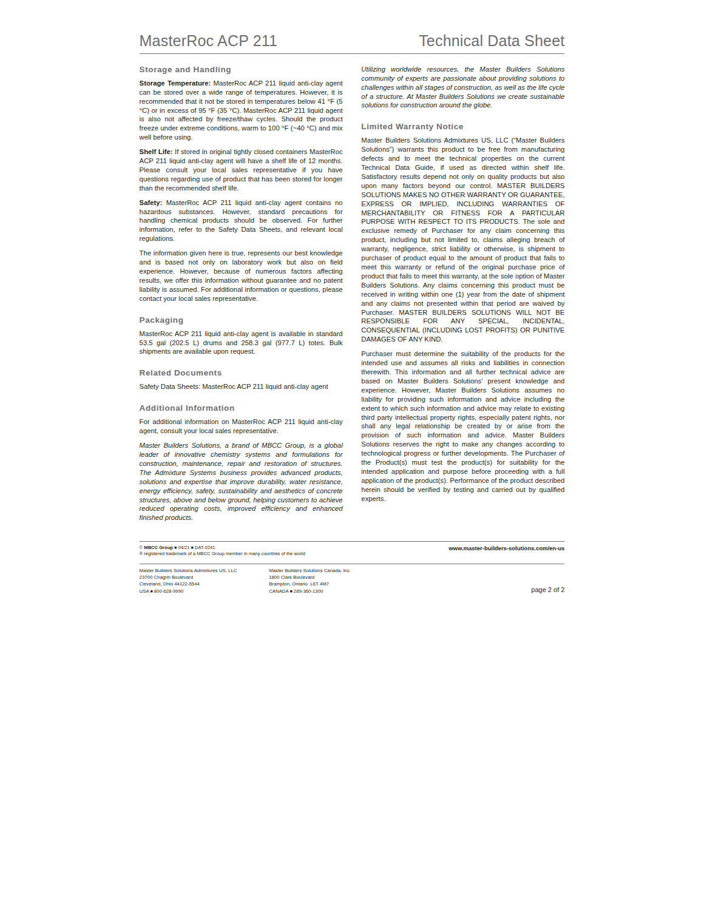MasterRoc ACP 211
Technical Data Sheet
Storage and Handling
Storage Temperature: MasterRoc ACP 211 liquid anti-clay agent can be stored over a wide range of temperatures. However, it is recommended that it not be stored in temperatures below 41 °F (5 °C) or in excess of 95 °F (35 °C). MasterRoc ACP 211 liquid agent is also not affected by freeze/thaw cycles. Should the product freeze under extreme conditions, warm to 100 °F (~40 °C) and mix well before using.
Shelf Life: If stored in original tightly closed containers MasterRoc ACP 211 liquid anti-clay agent will have a shelf life of 12 months. Please consult your local sales representative if you have questions regarding use of product that has been stored for longer than the recommended shelf life.
Safety: MasterRoc ACP 211 liquid anti-clay agent contains no hazardous substances. However, standard precautions for handling chemical products should be observed. For further information, refer to the Safety Data Sheets, and relevant local regulations.
The information given here is true, represents our best knowledge and is based not only on laboratory work but also on field experience. However, because of numerous factors affecting results, we offer this information without guarantee and no patent liability is assumed. For additional information or questions, please contact your local sales representative.
Packaging
MasterRoc ACP 211 liquid anti-clay agent is available in standard 53.5 gal (202.5 L) drums and 258.3 gal (977.7 L) totes. Bulk shipments are available upon request.
Related Documents
Safety Data Sheets: MasterRoc ACP 211 liquid anti-clay agent
Additional Information
For additional information on MasterRoc ACP 211 liquid anti-clay agent, consult your local sales representative.
Master Builders Solutions, a brand of MBCC Group, is a global leader of innovative chemistry systems and formulations for construction, maintenance, repair and restoration of structures. The Admixture Systems business provides advanced products, solutions and expertise that improve durability, water resistance, energy efficiency, safety, sustainability and aesthetics of concrete structures, above and below ground, helping customers to achieve reduced operating costs, improved efficiency and enhanced finished products.
Utilizing worldwide resources, the Master Builders Solutions community of experts are passionate about providing solutions to challenges within all stages of construction, as well as the life cycle of a structure. At Master Builders Solutions we create sustainable solutions for construction around the globe.
Limited Warranty Notice
Master Builders Solutions Admixtures US, LLC (“Master Builders Solutions”) warrants this product to be free from manufacturing defects and to meet the technical properties on the current Technical Data Guide, if used as directed within shelf life. Satisfactory results depend not only on quality products but also upon many factors beyond our control. MASTER BUILDERS SOLUTIONS MAKES NO OTHER WARRANTY OR GUARANTEE, EXPRESS OR IMPLIED, INCLUDING WARRANTIES OF MERCHANTABILITY OR FITNESS FOR A PARTICULAR PURPOSE WITH RESPECT TO ITS PRODUCTS. The sole and exclusive remedy of Purchaser for any claim concerning this product, including but not limited to, claims alleging breach of warranty, negligence, strict liability or otherwise, is shipment to purchaser of product equal to the amount of product that fails to meet this warranty or refund of the original purchase price of product that fails to meet this warranty, at the sole option of Master Builders Solutions. Any claims concerning this product must be received in writing within one (1) year from the date of shipment and any claims not presented within that period are waived by Purchaser. MASTER BUILDERS SOLUTIONS WILL NOT BE RESPONSIBLE FOR ANY SPECIAL, INCIDENTAL, CONSEQUENTIAL (INCLUDING LOST PROFITS) OR PUNITIVE DAMAGES OF ANY KIND.
Purchaser must determine the suitability of the products for the intended use and assumes all risks and liabilities in connection therewith. This information and all further technical advice are based on Master Builders Solutions' present knowledge and experience. However, Master Builders Solutions assumes no liability for providing such information and advice including the extent to which such information and advice may relate to existing third party intellectual property rights, especially patent rights, nor shall any legal relationship be created by or arise from the provision of such information and advice. Master Builders Solutions reserves the right to make any changes according to technological progress or further developments. The Purchaser of the Product(s) must test the product(s) for suitability for the intended application and purpose before proceeding with a full application of the product(s). Performance of the product described herein should be verified by testing and carried out by qualified experts.
© MBCC Group ■ 04/21 ■ DAT-0241
® registered trademark of a MBCC Group member in many countries of the world
www.master-builders-solutions.com/en-us
Master Builders Solutions Admixtures US, LLC
23700 Chagrin Boulevard
Cleveland, Ohio 44122-5544
USA ■ 800-628-9990
Master Builders Solutions Canada, Inc.
1800 Clark Boulevard
Brampton, Ontario L6T 4M7
CANADA ■ 289-360-1300
page 2 of 2